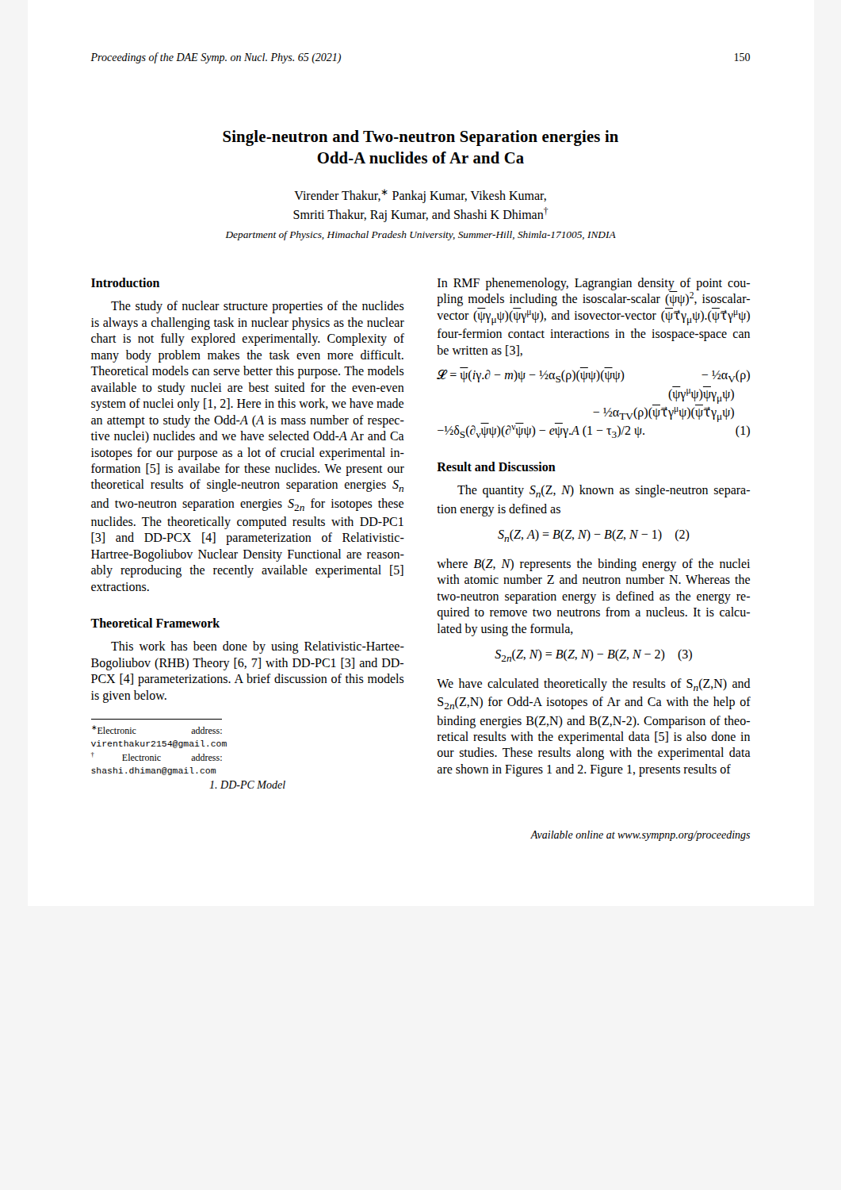Proceedings of the DAE Symp. on Nucl. Phys. 65 (2021) 150
Single-neutron and Two-neutron Separation energies in
Odd-A nuclides of Ar and Ca
Virender Thakur,∗ Pankaj Kumar, Vikesh Kumar,
Smriti Thakur, Raj Kumar, and Shashi K Dhiman†
Department of Physics, Himachal Pradesh University, Summer-Hill, Shimla-171005, INDIA
Introduction
The study of nuclear structure properties of the nuclides is always a challenging task in nuclear physics as the nuclear chart is not fully explored experimentally. Complexity of many body problem makes the task even more difficult. Theoretical models can serve better this purpose. The models available to study nuclei are best suited for the even-even system of nuclei only [1, 2]. Here in this work, we have made an attempt to study the Odd-A (A is mass number of respective nuclei) nuclides and we have selected Odd-A Ar and Ca isotopes for our purpose as a lot of crucial experimental information [5] is availabe for these nuclides. We present our theoretical results of single-neutron separation energies Sn and two-neutron separation energies S2n for isotopes these nuclides. The theoretically computed results with DD-PC1 [3] and DD-PCX [4] parameterization of Relativistic-Hartree-Bogoliubov Nuclear Density Functional are reasonably reproducing the recently available experimental [5] extractions.
Theoretical Framework
This work has been done by using Relativistic-Hartee-Bogoliubov (RHB) Theory [6, 7] with DD-PC1 [3] and DD-PCX [4] parameterizations. A brief discussion of this models is given below.
∗Electronic address: virenthakur2154@gmail.com
†Electronic address: shashi.dhiman@gmail.com
1. DD-PC Model
In RMF phenemenology, Lagrangian density of point coupling models including the isoscalar-scalar (ψψ)2, isoscalar-vector (ψγμψ)(ψγμψ), and isovector-vector (ψτ⃗γμψ).(ψτ⃗γμψ) four-fermion contact interactions in the isospace-space can be written as [3],
𝓛 = ψ(iγ.∂ − m)ψ − ½αS(ρ)(ψψ)(ψψ) − ½αV(ρ)(ψγμψ)ψγμψ) − ½αTV(ρ)(ψτ⃗γμψ)(ψτ⃗γμψ) −½δS(∂νψψ)(∂νψψ) − eψγ.A (1 − τ3)/2 ψ.(1)
Result and Discussion
The quantity Sn(Z, N) known as single-neutron separation energy is defined as
Sn(Z, A) = B(Z, N) − B(Z, N − 1) (2)
where B(Z, N) represents the binding energy of the nuclei with atomic number Z and neutron number N. Whereas the two-neutron separation energy is defined as the energy required to remove two neutrons from a nucleus. It is calculated by using the formula,
S2n(Z, N) = B(Z, N) − B(Z, N − 2) (3)
We have calculated theoretically the results of Sn(Z,N) and S2n(Z,N) for Odd-A isotopes of Ar and Ca with the help of binding energies B(Z,N) and B(Z,N-2). Comparison of theoretical results with the experimental data [5] is also done in our studies. These results along with the experimental data are shown in Figures 1 and 2. Figure 1, presents results of
Available online at www.sympnp.org/proceedings